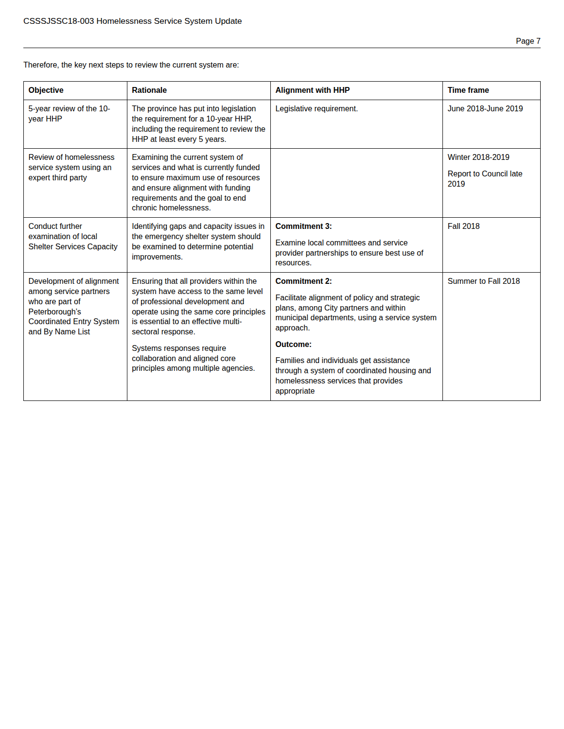CSSSJSSC18-003 Homelessness Service System Update
Page 7
Therefore, the key next steps to review the current system are:
| Objective | Rationale | Alignment with HHP | Time frame |
| --- | --- | --- | --- |
| 5-year review of the 10-year HHP | The province has put into legislation the requirement for a 10-year HHP, including the requirement to review the HHP at least every 5 years. | Legislative requirement. | June 2018-June 2019 |
| Review of homelessness service system using an expert third party | Examining the current system of services and what is currently funded to ensure maximum use of resources and ensure alignment with funding requirements and the goal to end chronic homelessness. | | Winter 2018-2019 Report to Council late 2019 |
| Conduct further examination of local Shelter Services Capacity | Identifying gaps and capacity issues in the emergency shelter system should be examined to determine potential improvements. | Commitment 3: Examine local committees and service provider partnerships to ensure best use of resources. | Fall 2018 |
| Development of alignment among service partners who are part of Peterborough’s Coordinated Entry System and By Name List | Ensuring that all providers within the system have access to the same level of professional development and operate using the same core principles is essential to an effective multi-sectoral response. Systems responses require collaboration and aligned core principles among multiple agencies. | Commitment 2: Facilitate alignment of policy and strategic plans, among City partners and within municipal departments, using a service system approach. Outcome: Families and individuals get assistance through a system of coordinated housing and homelessness services that provides appropriate | Summer to Fall 2018 |